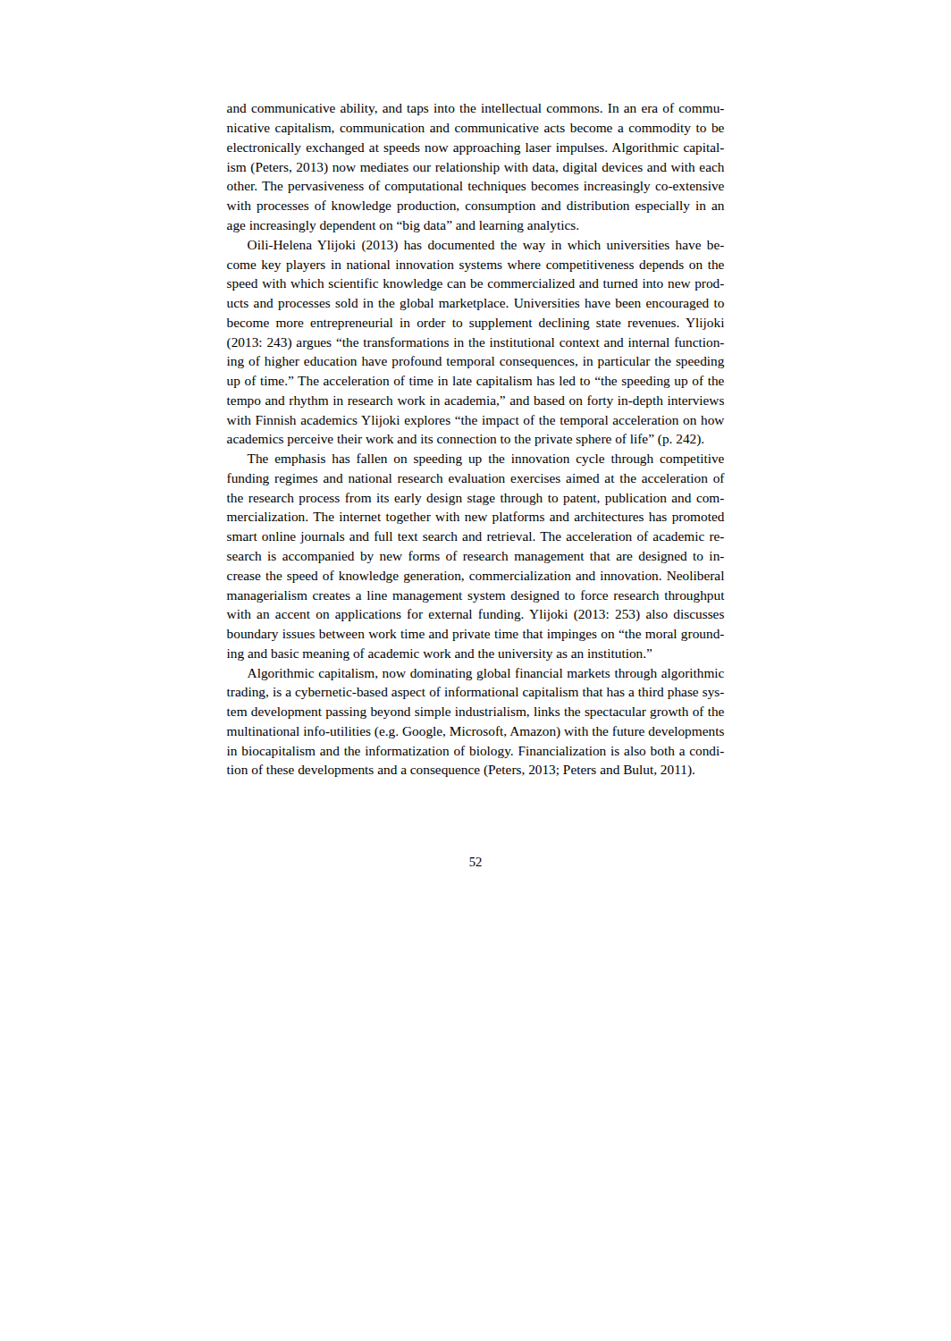and communicative ability, and taps into the intellectual commons. In an era of communicative capitalism, communication and communicative acts become a commodity to be electronically exchanged at speeds now approaching laser impulses. Algorithmic capitalism (Peters, 2013) now mediates our relationship with data, digital devices and with each other. The pervasiveness of computational techniques becomes increasingly co-extensive with processes of knowledge production, consumption and distribution especially in an age increasingly dependent on “big data” and learning analytics.
Oili-Helena Ylijoki (2013) has documented the way in which universities have become key players in national innovation systems where competitiveness depends on the speed with which scientific knowledge can be commercialized and turned into new products and processes sold in the global marketplace. Universities have been encouraged to become more entrepreneurial in order to supplement declining state revenues. Ylijoki (2013: 243) argues “the transformations in the institutional context and internal functioning of higher education have profound temporal consequences, in particular the speeding up of time.” The acceleration of time in late capitalism has led to “the speeding up of the tempo and rhythm in research work in academia,” and based on forty in-depth interviews with Finnish academics Ylijoki explores “the impact of the temporal acceleration on how academics perceive their work and its connection to the private sphere of life” (p. 242).
The emphasis has fallen on speeding up the innovation cycle through competitive funding regimes and national research evaluation exercises aimed at the acceleration of the research process from its early design stage through to patent, publication and commercialization. The internet together with new platforms and architectures has promoted smart online journals and full text search and retrieval. The acceleration of academic research is accompanied by new forms of research management that are designed to increase the speed of knowledge generation, commercialization and innovation. Neoliberal managerialism creates a line management system designed to force research throughput with an accent on applications for external funding. Ylijoki (2013: 253) also discusses boundary issues between work time and private time that impinges on “the moral grounding and basic meaning of academic work and the university as an institution.”
Algorithmic capitalism, now dominating global financial markets through algorithmic trading, is a cybernetic-based aspect of informational capitalism that has a third phase system development passing beyond simple industrialism, links the spectacular growth of the multinational info-utilities (e.g. Google, Microsoft, Amazon) with the future developments in biocapitalism and the informatization of biology. Financialization is also both a condition of these developments and a consequence (Peters, 2013; Peters and Bulut, 2011).
52